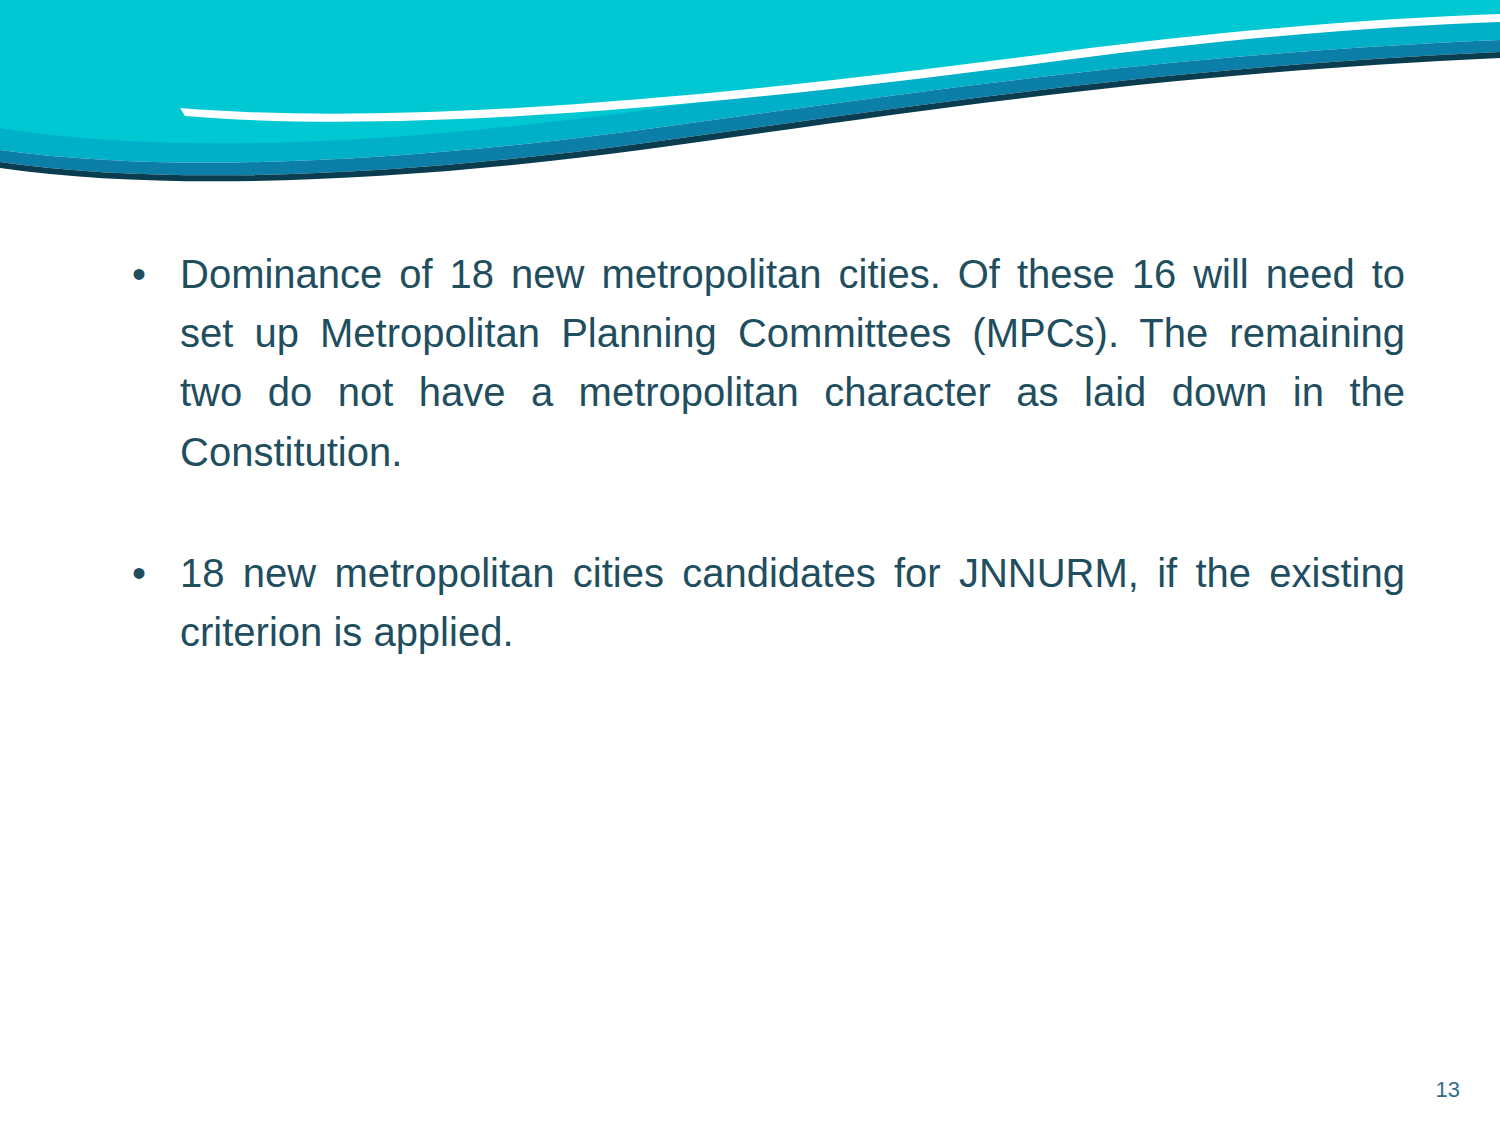Dominance of 18 new metropolitan cities. Of these 16 will need to set up Metropolitan Planning Committees (MPCs). The remaining two do not have a metropolitan character as laid down in the Constitution.
18 new metropolitan cities candidates for JNNURM, if the existing criterion is applied.
13